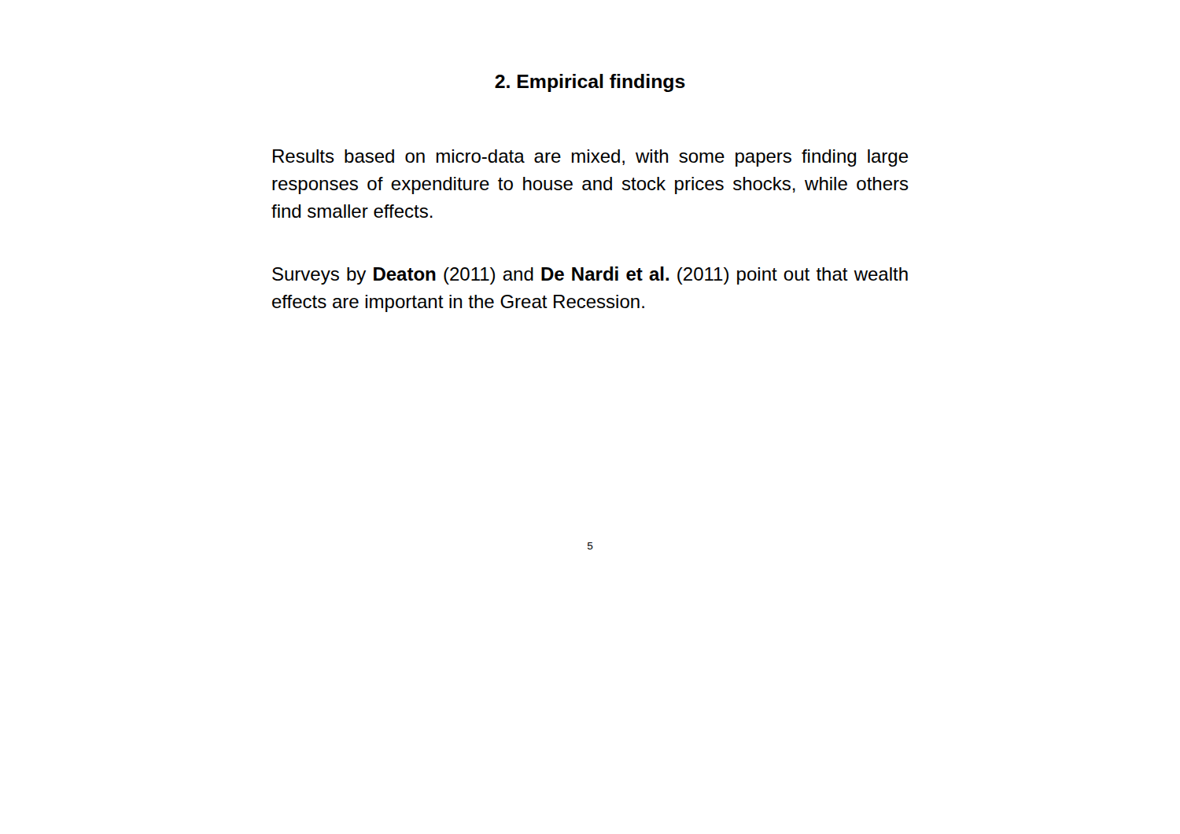2. Empirical findings
Results based on micro-data are mixed, with some papers finding large responses of expenditure to house and stock prices shocks, while others find smaller effects.
Surveys by Deaton (2011) and De Nardi et al. (2011) point out that wealth effects are important in the Great Recession.
5